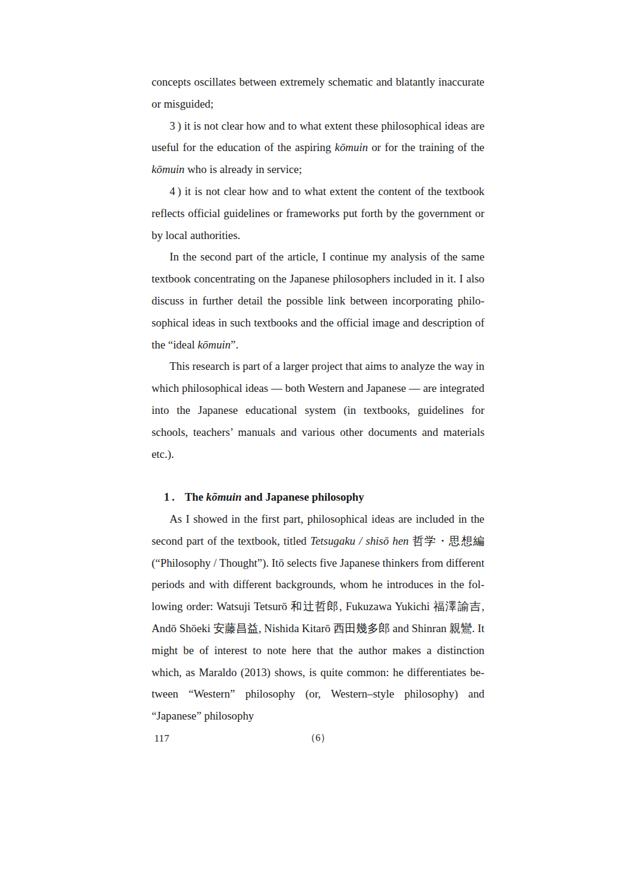concepts oscillates between extremely schematic and blatantly inaccurate or misguided;
3 ) it is not clear how and to what extent these philosophical ideas are useful for the education of the aspiring kōmuin or for the training of the kōmuin who is already in service;
4 ) it is not clear how and to what extent the content of the textbook reflects official guidelines or frameworks put forth by the government or by local authorities.
In the second part of the article, I continue my analysis of the same textbook concentrating on the Japanese philosophers included in it. I also discuss in further detail the possible link between incorporating philosophical ideas in such textbooks and the official image and description of the “ideal kōmuin”.
This research is part of a larger project that aims to analyze the way in which philosophical ideas — both Western and Japanese — are integrated into the Japanese educational system (in textbooks, guidelines for schools, teachers’ manuals and various other documents and materials etc.).
1 . The kōmuin and Japanese philosophy
As I showed in the first part, philosophical ideas are included in the second part of the textbook, titled Tetsugaku / shisō hen 哲学・思想編 (“Philosophy / Thought”). Itō selects five Japanese thinkers from different periods and with different backgrounds, whom he introduces in the following order: Watsuji Tetsurō 和辻哲郎, Fukuzawa Yukichi 福澤諭吉, Andō Shōeki 安藤昌益, Nishida Kitarō 西田幾多郎 and Shinran 親鸞. It might be of interest to note here that the author makes a distinction which, as Maraldo (2013) shows, is quite common: he differentiates between “Western” philosophy (or, Western–style philosophy) and “Japanese” philosophy
117
（6）